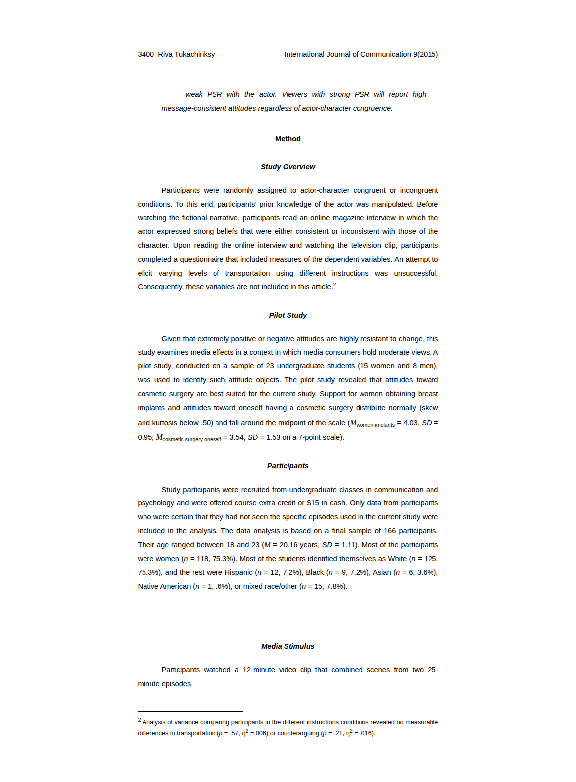3400 Riva Tukachinksy International Journal of Communication 9(2015)
weak PSR with the actor. Viewers with strong PSR will report high message-consistent attitudes regardless of actor-character congruence.
Method
Study Overview
Participants were randomly assigned to actor-character congruent or incongruent conditions. To this end, participants’ prior knowledge of the actor was manipulated. Before watching the fictional narrative, participants read an online magazine interview in which the actor expressed strong beliefs that were either consistent or inconsistent with those of the character. Upon reading the online interview and watching the television clip, participants completed a questionnaire that included measures of the dependent variables. An attempt to elicit varying levels of transportation using different instructions was unsuccessful. Consequently, these variables are not included in this article.2
Pilot Study
Given that extremely positive or negative attitudes are highly resistant to change, this study examines media effects in a context in which media consumers hold moderate views. A pilot study, conducted on a sample of 23 undergraduate students (15 women and 8 men), was used to identify such attitude objects. The pilot study revealed that attitudes toward cosmetic surgery are best suited for the current study. Support for women obtaining breast implants and attitudes toward oneself having a cosmetic surgery distribute normally (skew and kurtosis below .50) and fall around the midpoint of the scale (Mwomen implants = 4.03, SD = 0.95; Mcosmetic surgery oneself = 3.54, SD = 1.53 on a 7-point scale).
Participants
Study participants were recruited from undergraduate classes in communication and psychology and were offered course extra credit or $15 in cash. Only data from participants who were certain that they had not seen the specific episodes used in the current study were included in the analysis. The data analysis is based on a final sample of 166 participants. Their age ranged between 18 and 23 (M = 20.16 years, SD = 1.11). Most of the participants were women (n = 118, 75.3%). Most of the students identified themselves as White (n = 125, 75.3%), and the rest were Hispanic (n = 12, 7.2%), Black (n = 9, 7.2%), Asian (n = 6, 3.6%), Native American (n = 1, .6%), or mixed race/other (n = 15, 7.8%).
Media Stimulus
Participants watched a 12-minute video clip that combined scenes from two 25-minute episodes
2 Analysis of variance comparing participants in the different instructions conditions revealed no measurable differences in transportation (p = .57, η2 =.006) or counterarguing (p = .21, η2 = .016).